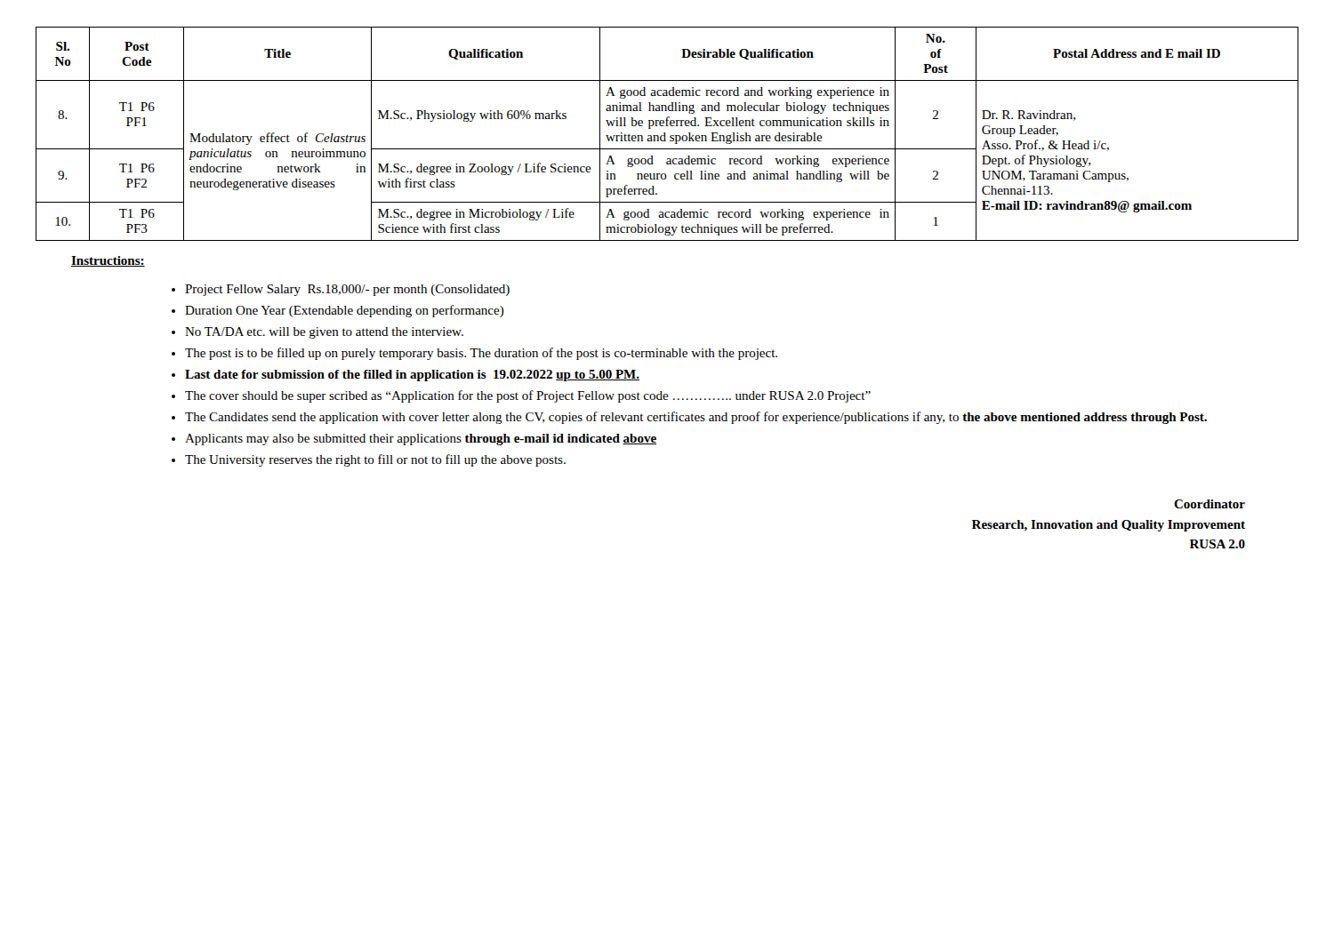| Sl. No | Post Code | Title | Qualification | Desirable Qualification | No. of Post | Postal Address and E mail ID |
| --- | --- | --- | --- | --- | --- | --- |
| 8. | T1 P6 PF1 | Modulatory effect of Celastrus paniculatus on neuroimmuno endocrine network in neurodegenerative diseases | M.Sc., Physiology with 60% marks | A good academic record and working experience in animal handling and molecular biology techniques will be preferred. Excellent communication skills in written and spoken English are desirable | 2 | Dr. R. Ravindran, Group Leader, Asso. Prof., & Head i/c, Dept. of Physiology, UNOM, Taramani Campus, Chennai-113. E-mail ID: ravindran89@ gmail.com |
| 9. | T1 P6 PF2 | M.Sc., degree in Zoology / Life Science with first class | A good academic record working experience in neuro cell line and animal handling will be preferred. | 2 |
| 10. | T1 P6 PF3 | M.Sc., degree in Microbiology / Life Science with first class | A good academic record working experience in microbiology techniques will be preferred. | 1 |
Instructions:
Project Fellow Salary Rs.18,000/- per month (Consolidated)
Duration One Year (Extendable depending on performance)
No TA/DA etc. will be given to attend the interview.
The post is to be filled up on purely temporary basis. The duration of the post is co-terminable with the project.
Last date for submission of the filled in application is 19.02.2022 up to 5.00 PM.
The cover should be super scribed as “Application for the post of Project Fellow post code ………….. under RUSA 2.0 Project”
The Candidates send the application with cover letter along the CV, copies of relevant certificates and proof for experience/publications if any, to the above mentioned address through Post.
Applicants may also be submitted their applications through e-mail id indicated above
The University reserves the right to fill or not to fill up the above posts.
Coordinator
Research, Innovation and Quality Improvement
RUSA 2.0